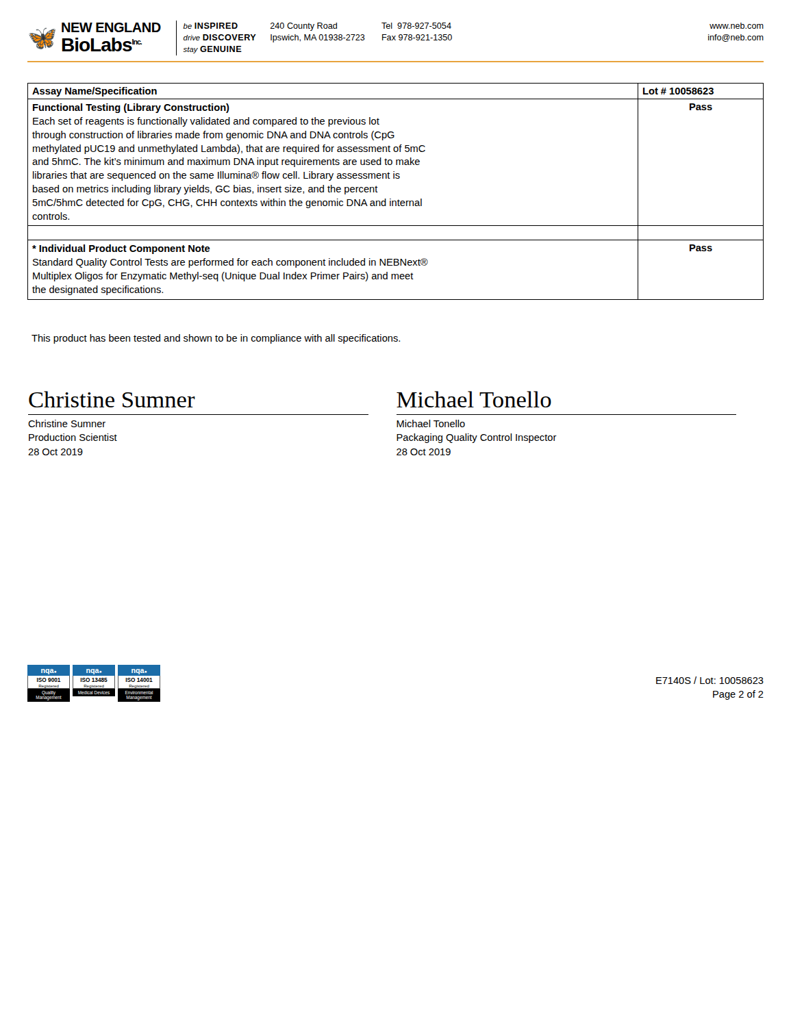🦋
NEW ENGLAND
BioLabsInc.
be INSPIRED
drive DISCOVERY
stay GENUINE
240 County Road
Ipswich, MA 01938-2723
Tel 978-927-5054
Fax 978-921-1350
www.neb.com
info@neb.com
| Assay Name/Specification | Lot # 10058623 |
| --- | --- |
| Functional Testing (Library Construction) Each set of reagents is functionally validated and compared to the previous lot through construction of libraries made from genomic DNA and DNA controls (CpG methylated pUC19 and unmethylated Lambda), that are required for assessment of 5mC and 5hmC. The kit’s minimum and maximum DNA input requirements are used to make libraries that are sequenced on the same Illumina® flow cell. Library assessment is based on metrics including library yields, GC bias, insert size, and the percent 5mC/5hmC detected for CpG, CHG, CHH contexts within the genomic DNA and internal controls. | Pass |
| * Individual Product Component Note Standard Quality Control Tests are performed for each component included in NEBNext® Multiplex Oligos for Enzymatic Methyl-seq (Unique Dual Index Primer Pairs) and meet the designated specifications. | Pass |
This product has been tested and shown to be in compliance with all specifications.
| Christine Sumner Christine Sumner Production Scientist 28 Oct 2019 | Michael Tonello Michael Tonello Packaging Quality Control Inspector 28 Oct 2019 |
nqa●
ISO 9001
Registered
Quality
Management
nqa●
ISO 13485
Registered
Medical Devices
nqa●
ISO 14001
Registered
Environmental
Management
E7140S / Lot: 10058623
Page 2 of 2